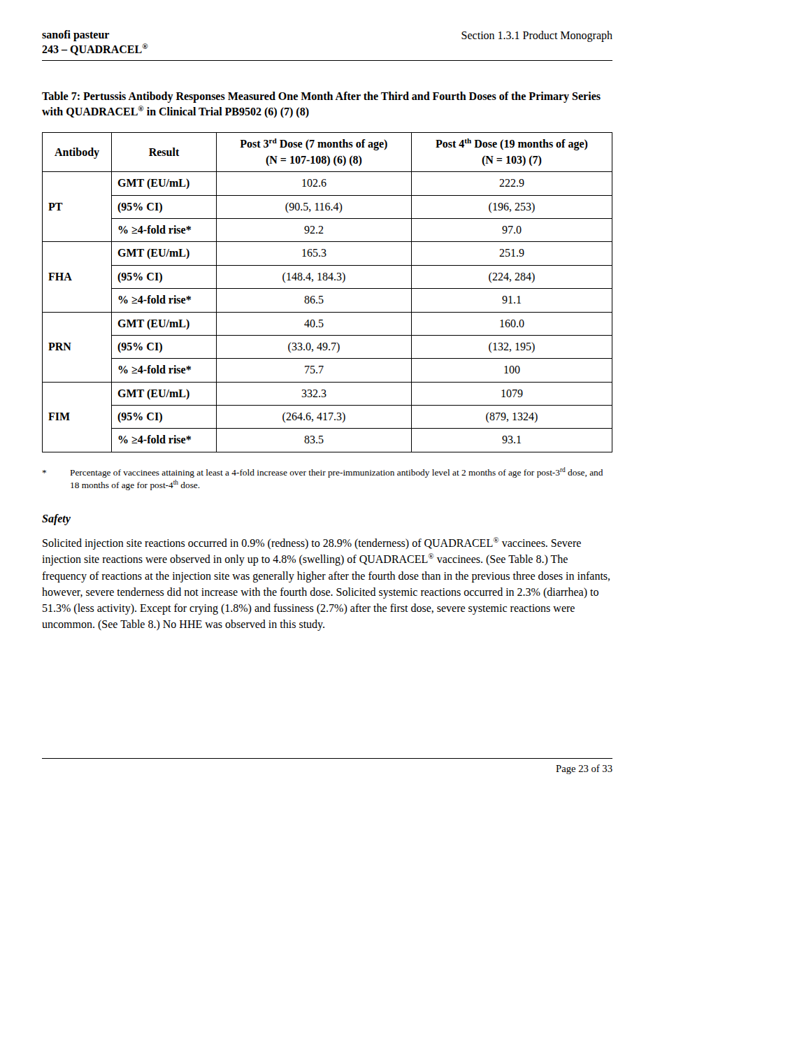sanofi pasteur
243 – QUADRACEL®
Section 1.3.1 Product Monograph
Table 7: Pertussis Antibody Responses Measured One Month After the Third and Fourth Doses of the Primary Series with QUADRACEL® in Clinical Trial PB9502 (6) (7) (8)
| Antibody | Result | Post 3 rd Dose (7 months of age) (N = 107-108) (6) (8) | Post 4 th Dose (19 months of age) (N = 103) (7) |
| --- | --- | --- | --- |
| PT | GMT (EU/mL) | 102.6 | 222.9 |
| (95% CI) | (90.5, 116.4) | (196, 253) |
| % ≥4-fold rise* | 92.2 | 97.0 |
| FHA | GMT (EU/mL) | 165.3 | 251.9 |
| (95% CI) | (148.4, 184.3) | (224, 284) |
| % ≥4-fold rise* | 86.5 | 91.1 |
| PRN | GMT (EU/mL) | 40.5 | 160.0 |
| (95% CI) | (33.0, 49.7) | (132, 195) |
| % ≥4-fold rise* | 75.7 | 100 |
| FIM | GMT (EU/mL) | 332.3 | 1079 |
| (95% CI) | (264.6, 417.3) | (879, 1324) |
| % ≥4-fold rise* | 83.5 | 93.1 |
*
Percentage of vaccinees attaining at least a 4-fold increase over their pre-immunization antibody level at 2 months of age for post-3rd dose, and 18 months of age for post-4th dose.
Safety
Solicited injection site reactions occurred in 0.9% (redness) to 28.9% (tenderness) of QUADRACEL® vaccinees. Severe injection site reactions were observed in only up to 4.8% (swelling) of QUADRACEL® vaccinees. (See Table 8.) The frequency of reactions at the injection site was generally higher after the fourth dose than in the previous three doses in infants, however, severe tenderness did not increase with the fourth dose. Solicited systemic reactions occurred in 2.3% (diarrhea) to 51.3% (less activity). Except for crying (1.8%) and fussiness (2.7%) after the first dose, severe systemic reactions were uncommon. (See Table 8.) No HHE was observed in this study.
Page 23 of 33